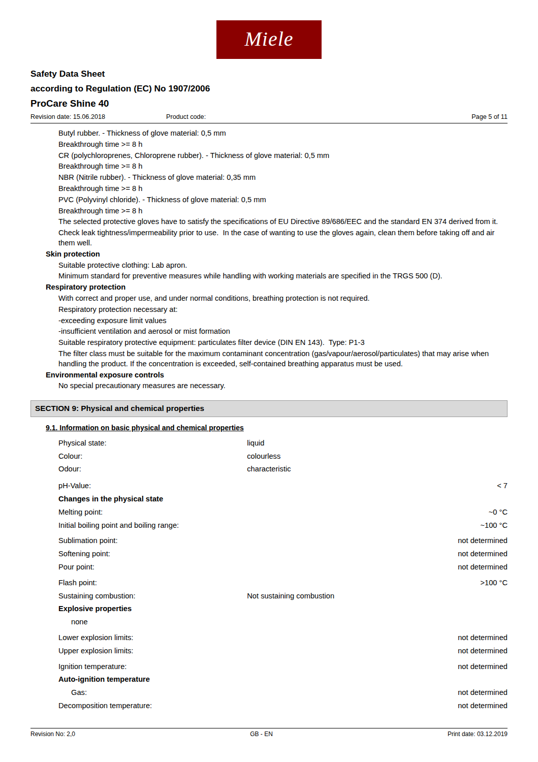Miele
Safety Data Sheet
according to Regulation (EC) No 1907/2006
ProCare Shine 40
Revision date: 15.06.2018 Product code: Page 5 of 11
Butyl rubber. - Thickness of glove material: 0,5 mm
Breakthrough time >= 8 h
CR (polychloroprenes, Chloroprene rubber). - Thickness of glove material: 0,5 mm
Breakthrough time >= 8 h
NBR (Nitrile rubber). - Thickness of glove material: 0,35 mm
Breakthrough time >= 8 h
PVC (Polyvinyl chloride). - Thickness of glove material: 0,5 mm
Breakthrough time >= 8 h
The selected protective gloves have to satisfy the specifications of EU Directive 89/686/EEC and the standard EN 374 derived from it.
Check leak tightness/impermeability prior to use. In the case of wanting to use the gloves again, clean them before taking off and air them well.
Skin protection
Suitable protective clothing: Lab apron.
Minimum standard for preventive measures while handling with working materials are specified in the TRGS 500 (D).
Respiratory protection
With correct and proper use, and under normal conditions, breathing protection is not required.
Respiratory protection necessary at:
-exceeding exposure limit values
-insufficient ventilation and aerosol or mist formation
Suitable respiratory protective equipment: particulates filter device (DIN EN 143). Type: P1-3
The filter class must be suitable for the maximum contaminant concentration (gas/vapour/aerosol/particulates) that may arise when handling the product. If the concentration is exceeded, self-contained breathing apparatus must be used.
Environmental exposure controls
No special precautionary measures are necessary.
SECTION 9: Physical and chemical properties
9.1. Information on basic physical and chemical properties
| Physical state: | liquid | |
| Colour: | colourless | |
| Odour: | characteristic | |
| pH-Value: | | < 7 |
| Changes in the physical state |
| Melting point: | | ~0 °C |
| Initial boiling point and boiling range: | | ~100 °C |
| Sublimation point: | | not determined |
| Softening point: | | not determined |
| Pour point: | | not determined |
| Flash point: | | >100 °C |
| Sustaining combustion: | Not sustaining combustion |
| Explosive properties |
| none | | |
| Lower explosion limits: | | not determined |
| Upper explosion limits: | | not determined |
| Ignition temperature: | | not determined |
| Auto-ignition temperature |
| Gas: | | not determined |
| Decomposition temperature: | | not determined |
Revision No: 2,0 GB - EN Print date: 03.12.2019